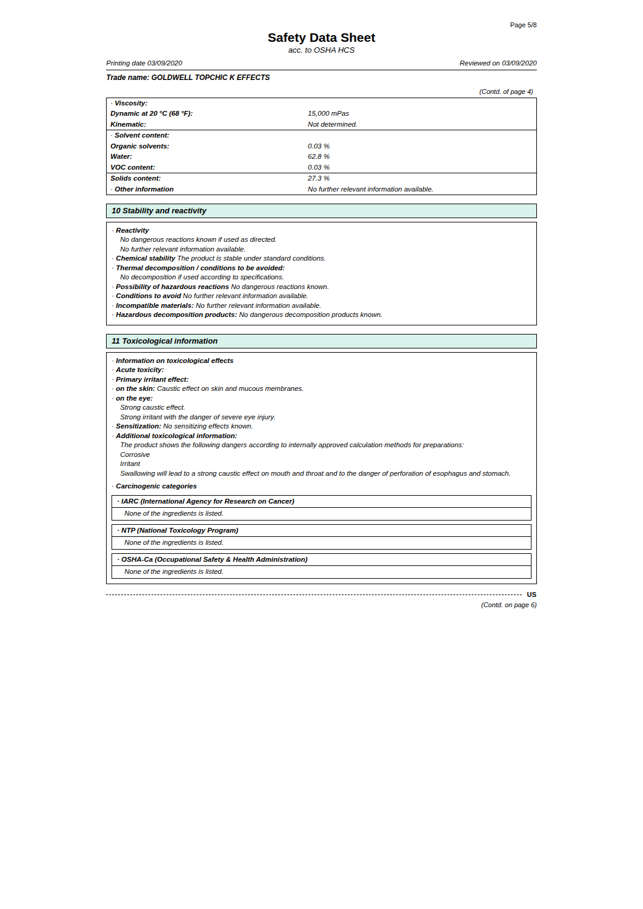Page 5/8
Safety Data Sheet
acc. to OSHA HCS
Printing date 03/09/2020 Reviewed on 03/09/2020
Trade name: GOLDWELL TOPCHIC K EFFECTS
(Contd. of page 4)
| · Viscosity: | |
| Dynamic at 20 °C (68 °F): | 15,000 mPas |
| Kinematic: | Not determined. |
| · Solvent content: | |
| Organic solvents: | 0.03 % |
| Water: | 62.8 % |
| VOC content: | 0.03 % |
| Solids content: | 27.3 % |
| · Other information | No further relevant information available. |
10 Stability and reactivity
· Reactivity
No dangerous reactions known if used as directed.
No further relevant information available.
· Chemical stability The product is stable under standard conditions.
· Thermal decomposition / conditions to be avoided:
No decomposition if used according to specifications.
· Possibility of hazardous reactions No dangerous reactions known.
· Conditions to avoid No further relevant information available.
· Incompatible materials: No further relevant information available.
· Hazardous decomposition products: No dangerous decomposition products known.
11 Toxicological information
· Information on toxicological effects
· Acute toxicity:
· Primary irritant effect:
· on the skin: Caustic effect on skin and mucous membranes.
· on the eye:
Strong caustic effect.
Strong irritant with the danger of severe eye injury.
· Sensitization: No sensitizing effects known.
· Additional toxicological information:
The product shows the following dangers according to internally approved calculation methods for preparations:
Corrosive
Irritant
Swallowing will lead to a strong caustic effect on mouth and throat and to the danger of perforation of esophagus and stomach.
· Carcinogenic categories
· IARC (International Agency for Research on Cancer)
None of the ingredients is listed.
· NTP (National Toxicology Program)
None of the ingredients is listed.
· OSHA-Ca (Occupational Safety & Health Administration)
None of the ingredients is listed.
US
(Contd. on page 6)